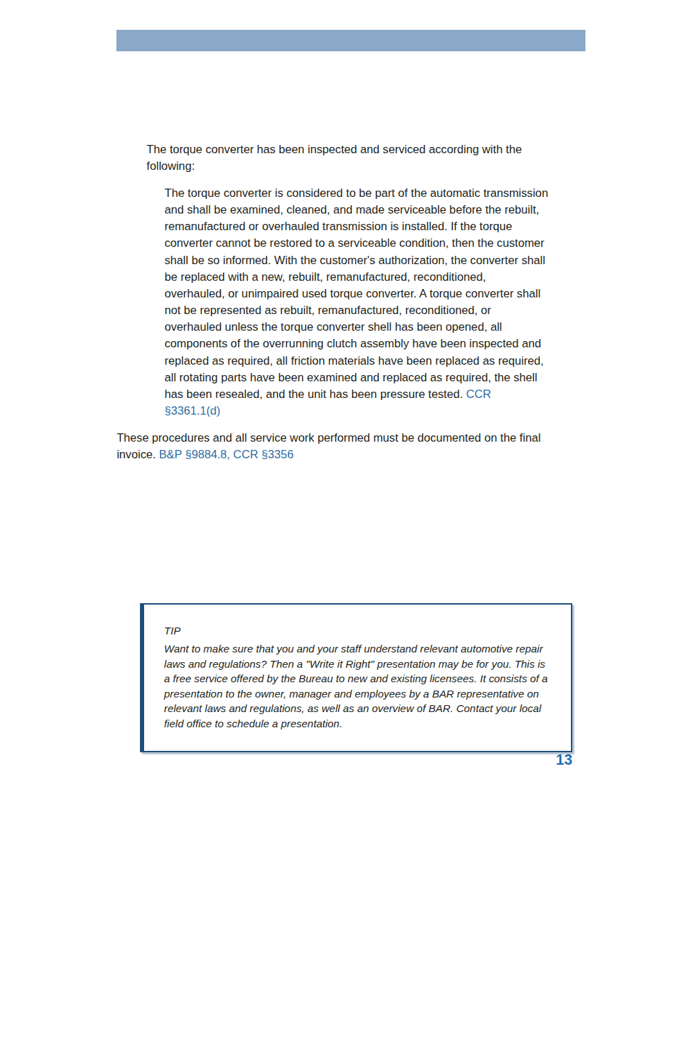The torque converter has been inspected and serviced according with the following:
The torque converter is considered to be part of the automatic transmission and shall be examined, cleaned, and made serviceable before the rebuilt, remanufactured or overhauled transmission is installed. If the torque converter cannot be restored to a serviceable condition, then the customer shall be so informed. With the customer's authorization, the converter shall be replaced with a new, rebuilt, remanufactured, reconditioned, overhauled, or unimpaired used torque converter. A torque converter shall not be represented as rebuilt, remanufactured, reconditioned, or overhauled unless the torque converter shell has been opened, all components of the overrunning clutch assembly have been inspected and replaced as required, all friction materials have been replaced as required, all rotating parts have been examined and replaced as required, the shell has been resealed, and the unit has been pressure tested. CCR §3361.1(d)
These procedures and all service work performed must be documented on the final invoice. B&P §9884.8, CCR §3356
TIPWant to make sure that you and your staff understand relevant automotive repair laws and regulations? Then a "Write it Right" presentation may be for you. This is a free service offered by the Bureau to new and existing licensees. It consists of a presentation to the owner, manager and employees by a BAR representative on relevant laws and regulations, as well as an overview of BAR. Contact your local field office to schedule a presentation.
13